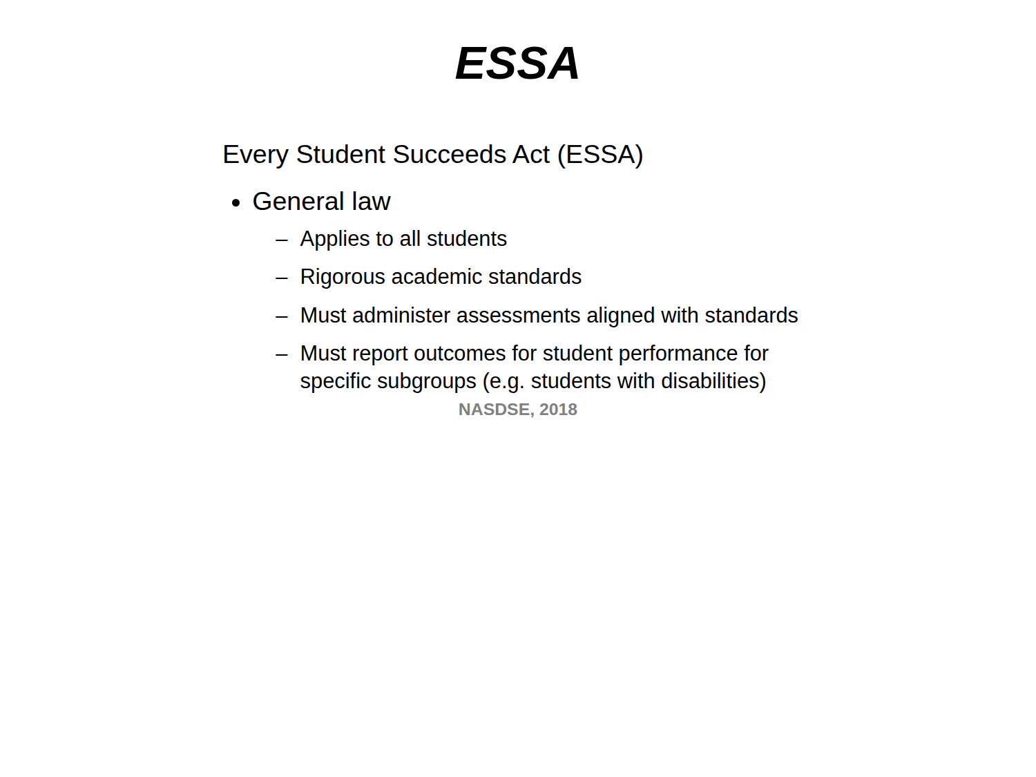ESSA
Every Student Succeeds Act (ESSA)
General law
Applies to all students
Rigorous academic standards
Must administer assessments aligned with standards
Must report outcomes for student performance for specific subgroups (e.g. students with disabilities)
NASDSE, 2018